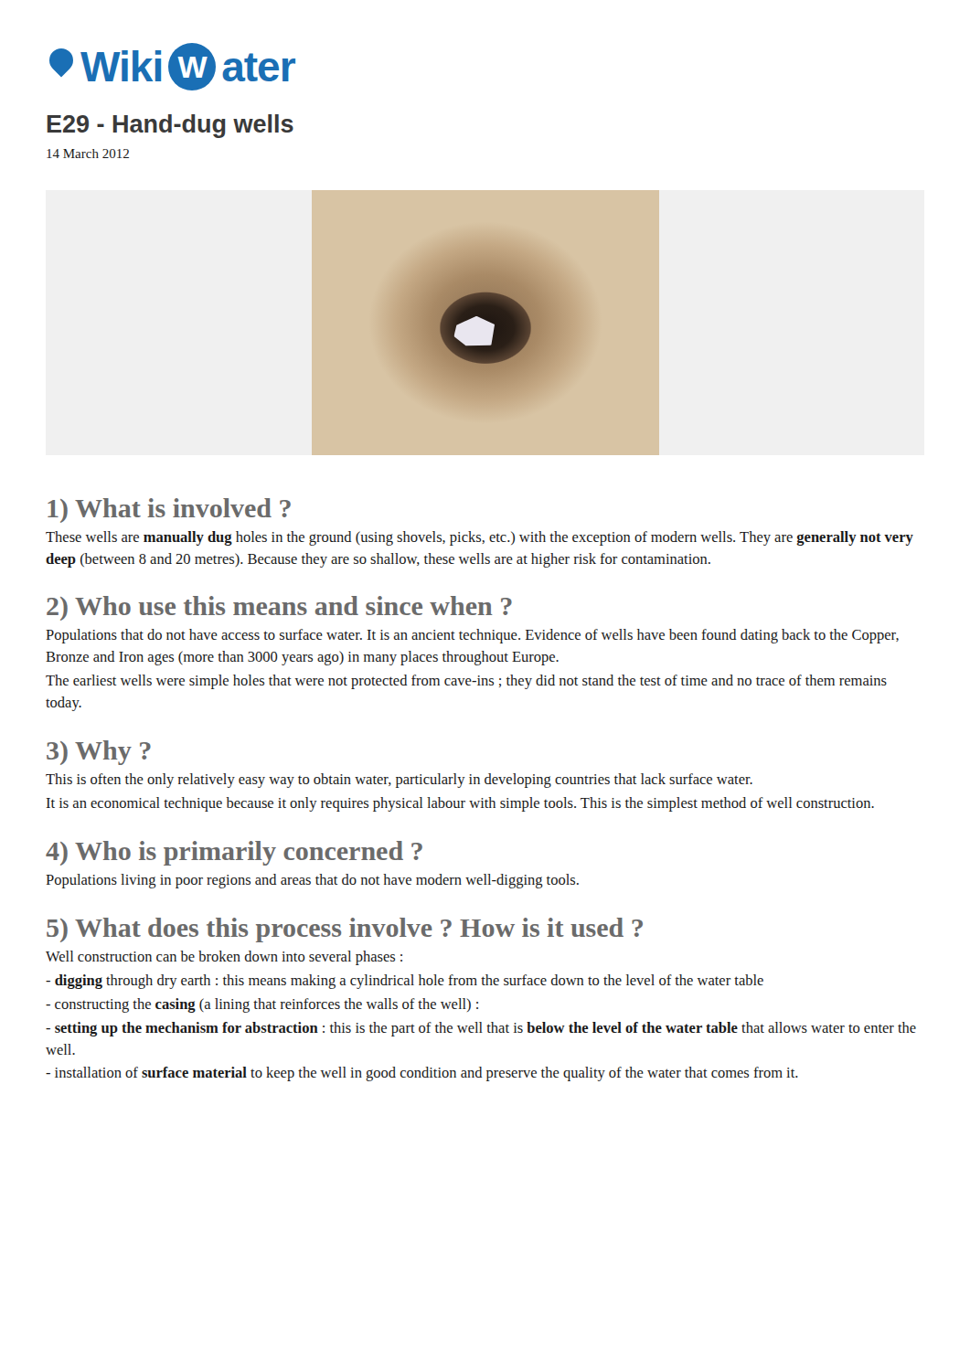WikiWater
E29 - Hand-dug wells
14 March 2012
1) What is involved ?
These wells are manually dug holes in the ground (using shovels, picks, etc.) with the exception of modern wells. They are generally not very deep (between 8 and 20 metres). Because they are so shallow, these wells are at higher risk for contamination.
2) Who use this means and since when ?
Populations that do not have access to surface water. It is an ancient technique. Evidence of wells have been found dating back to the Copper, Bronze and Iron ages (more than 3000 years ago) in many places throughout Europe.
The earliest wells were simple holes that were not protected from cave-ins ; they did not stand the test of time and no trace of them remains today.
3) Why ?
This is often the only relatively easy way to obtain water, particularly in developing countries that lack surface water.
It is an economical technique because it only requires physical labour with simple tools. This is the simplest method of well construction.
4) Who is primarily concerned ?
Populations living in poor regions and areas that do not have modern well-digging tools.
5) What does this process involve ? How is it used ?
Well construction can be broken down into several phases :
- digging through dry earth : this means making a cylindrical hole from the surface down to the level of the water table
- constructing the casing (a lining that reinforces the walls of the well) :
- setting up the mechanism for abstraction : this is the part of the well that is below the level of the water table that allows water to enter the well.
- installation of surface material to keep the well in good condition and preserve the quality of the water that comes from it.